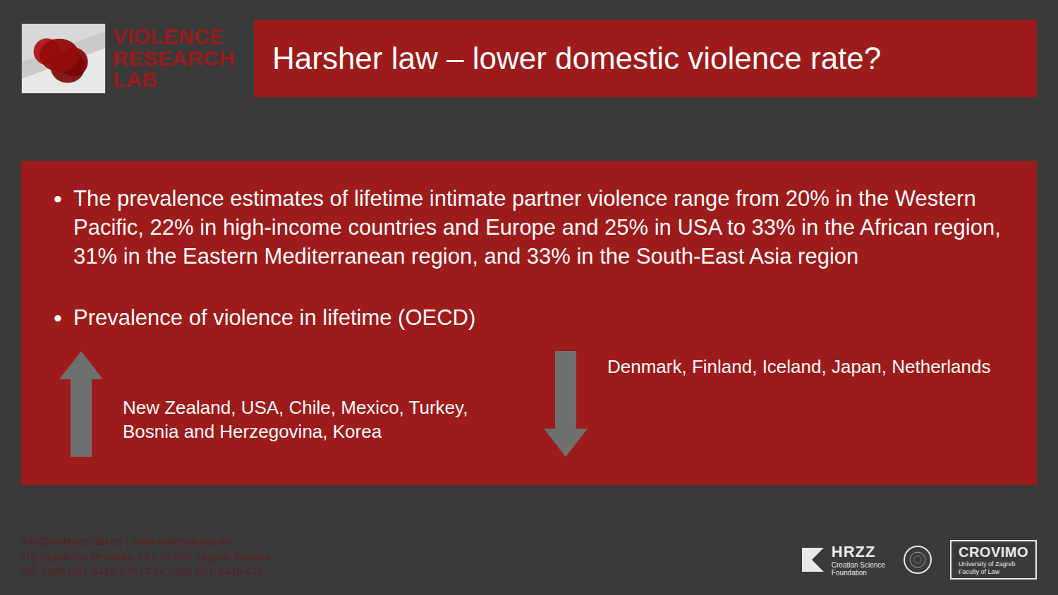Violence
Research
Lab
Harsher law – lower domestic violence rate?
The prevalence estimates of lifetime intimate partner violence range from 20% in the Western Pacific, 22% in high-income countries and Europe and 25% in USA to 33% in the African region, 31% in the Eastern Mediterranean region, and 33% in the South-East Asia region
Prevalence of violence in lifetime (OECD)
New Zealand, USA, Chile, Mexico, Turkey, Bosnia and Herzegovina, Korea
Denmark, Finland, Iceland, Japan, Netherlands
info@violence-lab.eu | www.violence-lab.eu
Trg Republike Hrvatske 14 | 10 000 Zagreb, Croatia
Tel. +385 (0)1-6449-270 | Fax +385 (0)1-6449-472
HRZZ Croatian Science
Foundation
CROVIMO University of Zagreb
Faculty of Law